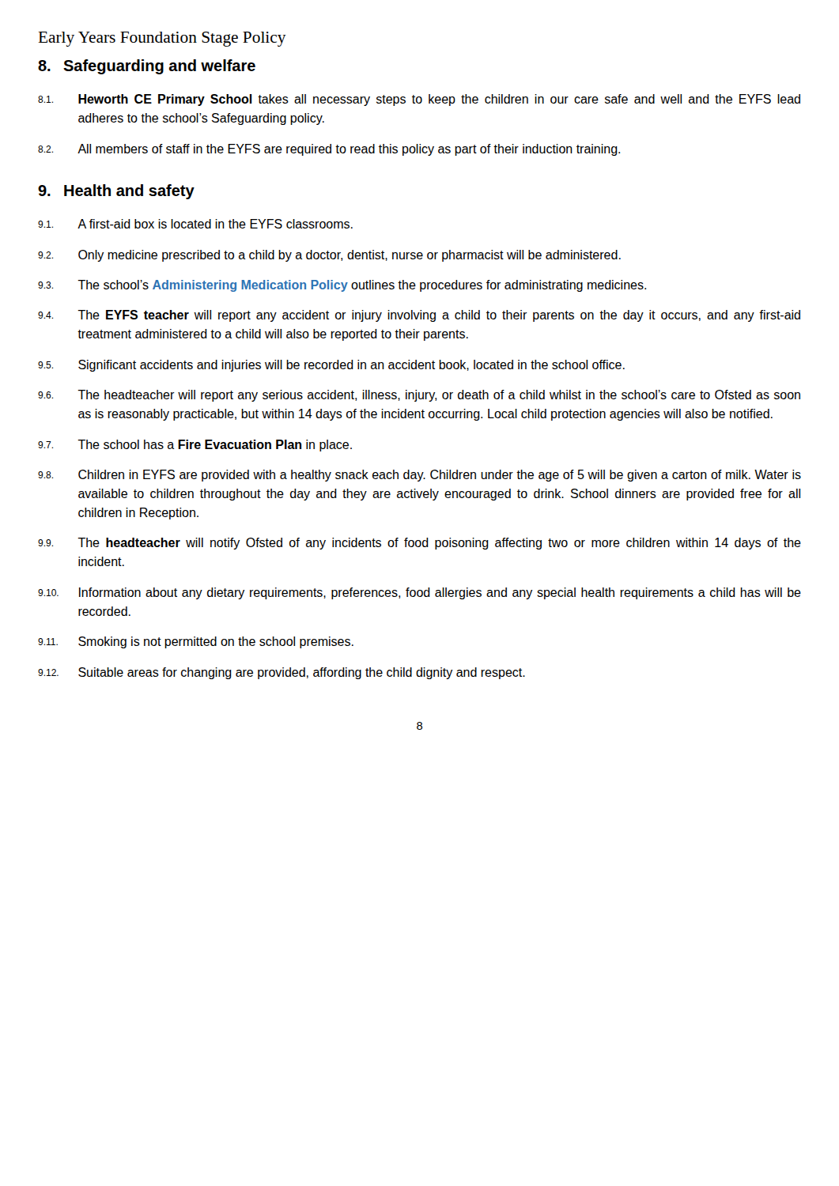Early Years Foundation Stage Policy
8. Safeguarding and welfare
8.1. Heworth CE Primary School takes all necessary steps to keep the children in our care safe and well and the EYFS lead adheres to the school’s Safeguarding policy.
8.2. All members of staff in the EYFS are required to read this policy as part of their induction training.
9. Health and safety
9.1. A first-aid box is located in the EYFS classrooms.
9.2. Only medicine prescribed to a child by a doctor, dentist, nurse or pharmacist will be administered.
9.3. The school’s Administering Medication Policy outlines the procedures for administrating medicines.
9.4. The EYFS teacher will report any accident or injury involving a child to their parents on the day it occurs, and any first-aid treatment administered to a child will also be reported to their parents.
9.5. Significant accidents and injuries will be recorded in an accident book, located in the school office.
9.6. The headteacher will report any serious accident, illness, injury, or death of a child whilst in the school’s care to Ofsted as soon as is reasonably practicable, but within 14 days of the incident occurring. Local child protection agencies will also be notified.
9.7. The school has a Fire Evacuation Plan in place.
9.8. Children in EYFS are provided with a healthy snack each day. Children under the age of 5 will be given a carton of milk. Water is available to children throughout the day and they are actively encouraged to drink. School dinners are provided free for all children in Reception.
9.9. The headteacher will notify Ofsted of any incidents of food poisoning affecting two or more children within 14 days of the incident.
9.10. Information about any dietary requirements, preferences, food allergies and any special health requirements a child has will be recorded.
9.11. Smoking is not permitted on the school premises.
9.12. Suitable areas for changing are provided, affording the child dignity and respect.
8